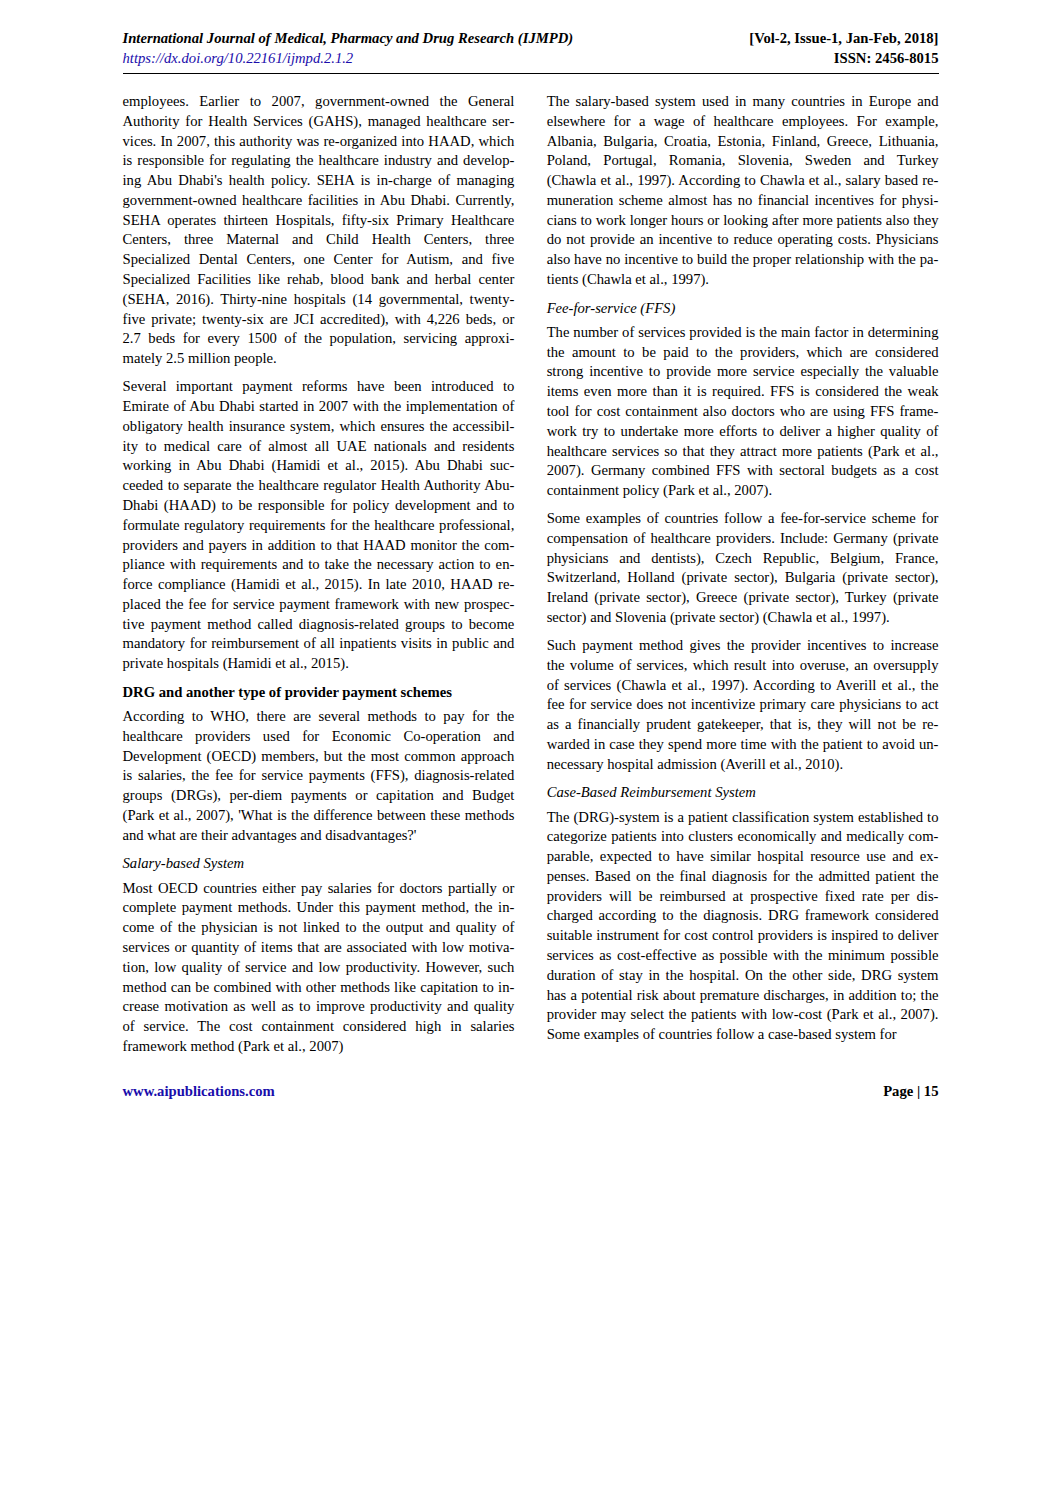International Journal of Medical, Pharmacy and Drug Research (IJMPD)
[Vol-2, Issue-1, Jan-Feb, 2018]
https://dx.doi.org/10.22161/ijmpd.2.1.2
ISSN: 2456-8015
employees. Earlier to 2007, government-owned the General Authority for Health Services (GAHS), managed healthcare services. In 2007, this authority was re-organized into HAAD, which is responsible for regulating the healthcare industry and developing Abu Dhabi's health policy. SEHA is in-charge of managing government-owned healthcare facilities in Abu Dhabi. Currently, SEHA operates thirteen Hospitals, fifty-six Primary Healthcare Centers, three Maternal and Child Health Centers, three Specialized Dental Centers, one Center for Autism, and five Specialized Facilities like rehab, blood bank and herbal center (SEHA, 2016). Thirty-nine hospitals (14 governmental, twenty-five private; twenty-six are JCI accredited), with 4,226 beds, or 2.7 beds for every 1500 of the population, servicing approximately 2.5 million people.
Several important payment reforms have been introduced to Emirate of Abu Dhabi started in 2007 with the implementation of obligatory health insurance system, which ensures the accessibility to medical care of almost all UAE nationals and residents working in Abu Dhabi (Hamidi et al., 2015). Abu Dhabi succeeded to separate the healthcare regulator Health Authority Abu-Dhabi (HAAD) to be responsible for policy development and to formulate regulatory requirements for the healthcare professional, providers and payers in addition to that HAAD monitor the compliance with requirements and to take the necessary action to enforce compliance (Hamidi et al., 2015). In late 2010, HAAD replaced the fee for service payment framework with new prospective payment method called diagnosis-related groups to become mandatory for reimbursement of all inpatients visits in public and private hospitals (Hamidi et al., 2015).
DRG and another type of provider payment schemes
According to WHO, there are several methods to pay for the healthcare providers used for Economic Co-operation and Development (OECD) members, but the most common approach is salaries, the fee for service payments (FFS), diagnosis-related groups (DRGs), per-diem payments or capitation and Budget (Park et al., 2007), 'What is the difference between these methods and what are their advantages and disadvantages?'
Salary-based System
Most OECD countries either pay salaries for doctors partially or complete payment methods. Under this payment method, the income of the physician is not linked to the output and quality of services or quantity of items that are associated with low motivation, low quality of service and low productivity. However, such method can be combined with other methods like capitation to increase motivation as well as to improve productivity and quality of service. The cost containment considered high in salaries framework method (Park et al., 2007)
The salary-based system used in many countries in Europe and elsewhere for a wage of healthcare employees. For example, Albania, Bulgaria, Croatia, Estonia, Finland, Greece, Lithuania, Poland, Portugal, Romania, Slovenia, Sweden and Turkey (Chawla et al., 1997). According to Chawla et al., salary based remuneration scheme almost has no financial incentives for physicians to work longer hours or looking after more patients also they do not provide an incentive to reduce operating costs. Physicians also have no incentive to build the proper relationship with the patients (Chawla et al., 1997).
Fee-for-service (FFS)
The number of services provided is the main factor in determining the amount to be paid to the providers, which are considered strong incentive to provide more service especially the valuable items even more than it is required. FFS is considered the weak tool for cost containment also doctors who are using FFS framework try to undertake more efforts to deliver a higher quality of healthcare services so that they attract more patients (Park et al., 2007). Germany combined FFS with sectoral budgets as a cost containment policy (Park et al., 2007).
Some examples of countries follow a fee-for-service scheme for compensation of healthcare providers. Include: Germany (private physicians and dentists), Czech Republic, Belgium, France, Switzerland, Holland (private sector), Bulgaria (private sector), Ireland (private sector), Greece (private sector), Turkey (private sector) and Slovenia (private sector) (Chawla et al., 1997).
Such payment method gives the provider incentives to increase the volume of services, which result into overuse, an oversupply of services (Chawla et al., 1997). According to Averill et al., the fee for service does not incentivize primary care physicians to act as a financially prudent gatekeeper, that is, they will not be rewarded in case they spend more time with the patient to avoid unnecessary hospital admission (Averill et al., 2010).
Case-Based Reimbursement System
The (DRG)-system is a patient classification system established to categorize patients into clusters economically and medically comparable, expected to have similar hospital resource use and expenses. Based on the final diagnosis for the admitted patient the providers will be reimbursed at prospective fixed rate per discharged according to the diagnosis. DRG framework considered suitable instrument for cost control providers is inspired to deliver services as cost-effective as possible with the minimum possible duration of stay in the hospital. On the other side, DRG system has a potential risk about premature discharges, in addition to; the provider may select the patients with low-cost (Park et al., 2007). Some examples of countries follow a case-based system for
www.aipublications.com
Page | 15